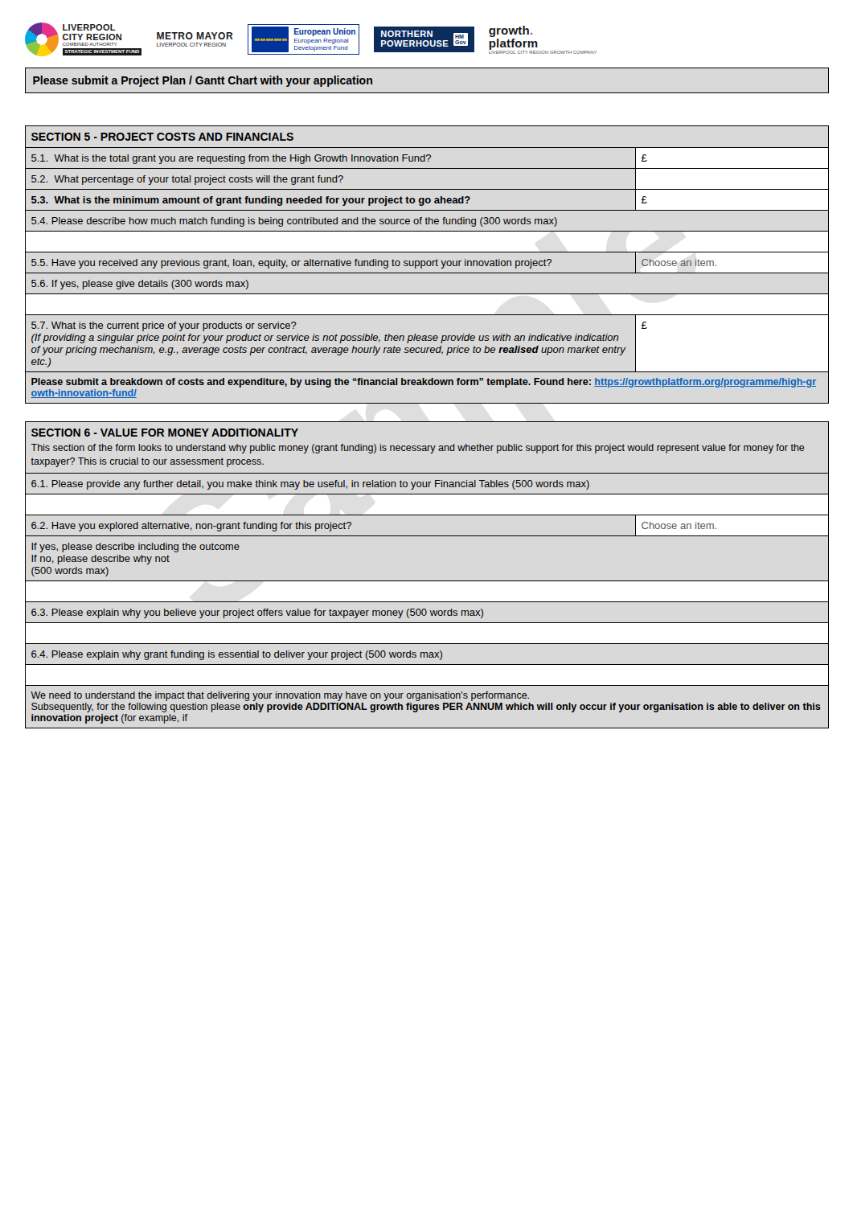Sample
LIVERPOOL
CITY REGION
COMBINED AUTHORITY
STRATEGIC INVESTMENT FUND
METRO MAYOR
LIVERPOOL CITY REGION
European Union
European Regional
Development Fund
NORTHERN
POWERHOUSE
HM
Gov
growth.
platform
LIVERPOOL CITY REGION GROWTH COMPANY
Please submit a Project Plan / Gantt Chart with your application
| SECTION 5 - PROJECT COSTS AND FINANCIALS |
| 5.1. What is the total grant you are requesting from the High Growth Innovation Fund? | £ |
| 5.2. What percentage of your total project costs will the grant fund? | |
| 5.3. What is the minimum amount of grant funding needed for your project to go ahead? | £ |
| 5.4. Please describe how much match funding is being contributed and the source of the funding (300 words max) |
| 5.5. Have you received any previous grant, loan, equity, or alternative funding to support your innovation project? | Choose an item. |
| 5.6. If yes, please give details (300 words max) |
| 5.7. What is the current price of your products or service? (If providing a singular price point for your product or service is not possible, then please provide us with an indicative indication of your pricing mechanism, e.g., average costs per contract, average hourly rate secured, price to be realised upon market entry etc.) | £ |
| Please submit a breakdown of costs and expenditure, by using the “financial breakdown form” template. Found here: https://growthplatform.org/programme/high-growth-innovation-fund/ |
| SECTION 6 - VALUE FOR MONEY ADDITIONALITY This section of the form looks to understand why public money (grant funding) is necessary and whether public support for this project would represent value for money for the taxpayer? This is crucial to our assessment process. |
| 6.1. Please provide any further detail, you make think may be useful, in relation to your Financial Tables (500 words max) |
| 6.2. Have you explored alternative, non-grant funding for this project? | Choose an item. |
| If yes, please describe including the outcome If no, please describe why not (500 words max) |
| 6.3. Please explain why you believe your project offers value for taxpayer money (500 words max) |
| 6.4. Please explain why grant funding is essential to deliver your project (500 words max) |
| We need to understand the impact that delivering your innovation may have on your organisation's performance. Subsequently, for the following question please only provide ADDITIONAL growth figures PER ANNUM which will only occur if your organisation is able to deliver on this innovation project (for example, if |